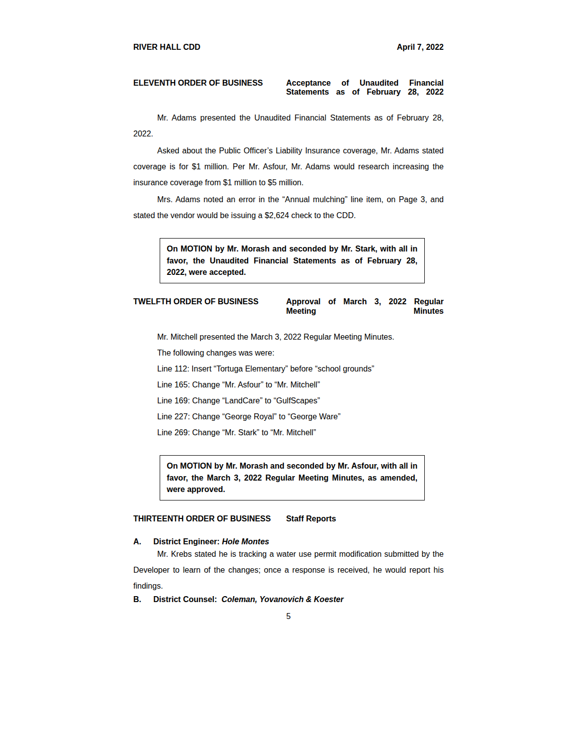RIVER HALL CDD April 7, 2022
ELEVENTH ORDER OF BUSINESS
Acceptance of Unaudited Financial Statements as of February 28, 2022
Mr. Adams presented the Unaudited Financial Statements as of February 28, 2022.
Asked about the Public Officer’s Liability Insurance coverage, Mr. Adams stated coverage is for $1 million. Per Mr. Asfour, Mr. Adams would research increasing the insurance coverage from $1 million to $5 million.
Mrs. Adams noted an error in the “Annual mulching” line item, on Page 3, and stated the vendor would be issuing a $2,624 check to the CDD.
On MOTION by Mr. Morash and seconded by Mr. Stark, with all in favor, the Unaudited Financial Statements as of February 28, 2022, were accepted.
TWELFTH ORDER OF BUSINESS
Approval of March 3, 2022 Regular Meeting Minutes
Mr. Mitchell presented the March 3, 2022 Regular Meeting Minutes.
The following changes was were:
Line 112: Insert “Tortuga Elementary” before “school grounds”
Line 165: Change “Mr. Asfour” to “Mr. Mitchell”
Line 169: Change “LandCare” to “GulfScapes”
Line 227: Change “George Royal” to “George Ware”
Line 269: Change “Mr. Stark” to “Mr. Mitchell”
On MOTION by Mr. Morash and seconded by Mr. Asfour, with all in favor, the March 3, 2022 Regular Meeting Minutes, as amended, were approved.
THIRTEENTH ORDER OF BUSINESS
Staff Reports
A. District Engineer: Hole Montes
Mr. Krebs stated he is tracking a water use permit modification submitted by the Developer to learn of the changes; once a response is received, he would report his findings.
B. District Counsel: Coleman, Yovanovich & Koester
5